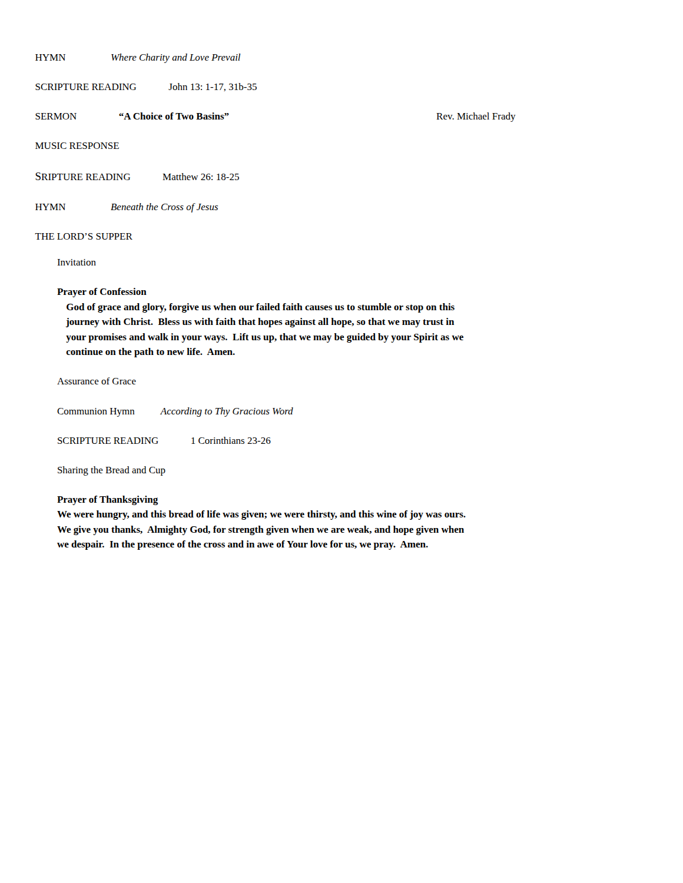HYMN Where Charity and Love Prevail
SCRIPTURE READING John 13: 1-17, 31b-35
SERMON “A Choice of Two Basins” Rev. Michael Frady
MUSIC RESPONSE
SRIPTURE READING Matthew 26: 18-25
HYMN Beneath the Cross of Jesus
THE LORD’S SUPPER
Invitation
Prayer of Confession
God of grace and glory, forgive us when our failed faith causes us to stumble or stop on this journey with Christ. Bless us with faith that hopes against all hope, so that we may trust in your promises and walk in your ways. Lift us up, that we may be guided by your Spirit as we continue on the path to new life. Amen.
Assurance of Grace
Communion Hymn According to Thy Gracious Word
SCRIPTURE READING 1 Corinthians 23-26
Sharing the Bread and Cup
Prayer of Thanksgiving
We were hungry, and this bread of life was given; we were thirsty, and this wine of joy was ours. We give you thanks, Almighty God, for strength given when we are weak, and hope given when we despair. In the presence of the cross and in awe of Your love for us, we pray. Amen.